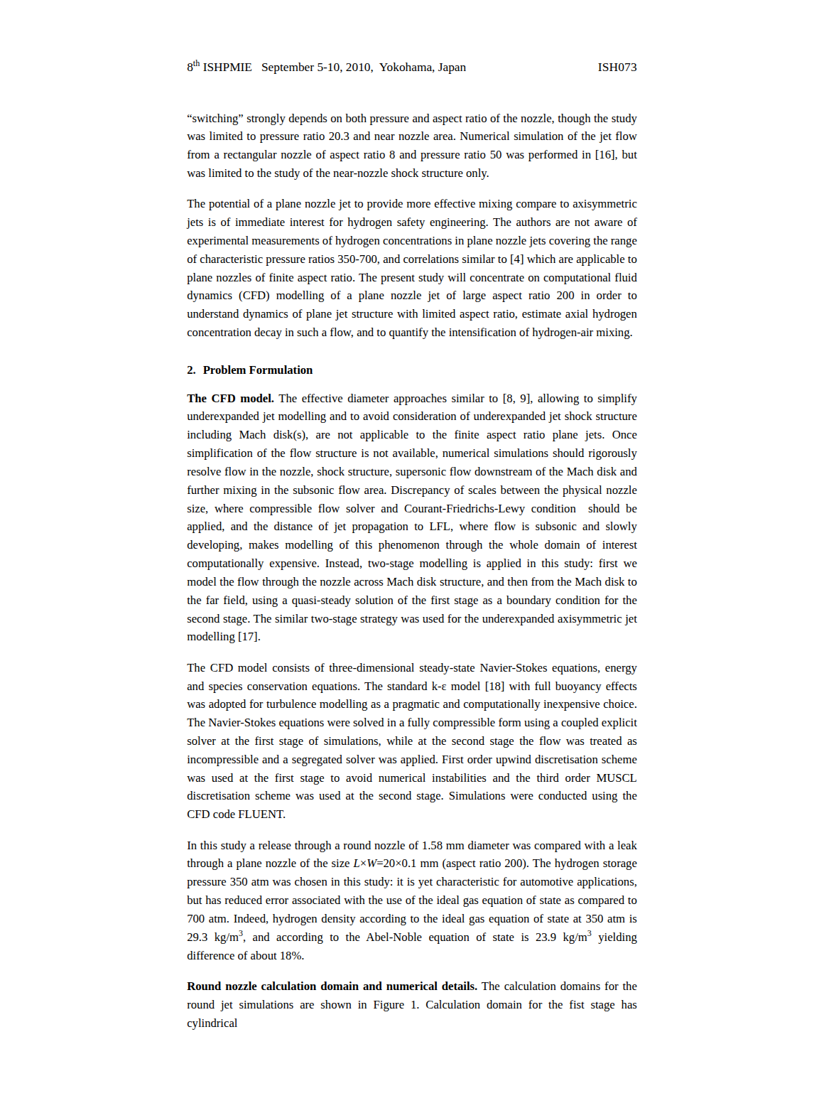8th ISHPMIE September 5-10, 2010, Yokohama, Japan
ISH073
“switching” strongly depends on both pressure and aspect ratio of the nozzle, though the study was limited to pressure ratio 20.3 and near nozzle area. Numerical simulation of the jet flow from a rectangular nozzle of aspect ratio 8 and pressure ratio 50 was performed in [16], but was limited to the study of the near-nozzle shock structure only.
The potential of a plane nozzle jet to provide more effective mixing compare to axisymmetric jets is of immediate interest for hydrogen safety engineering. The authors are not aware of experimental measurements of hydrogen concentrations in plane nozzle jets covering the range of characteristic pressure ratios 350-700, and correlations similar to [4] which are applicable to plane nozzles of finite aspect ratio. The present study will concentrate on computational fluid dynamics (CFD) modelling of a plane nozzle jet of large aspect ratio 200 in order to understand dynamics of plane jet structure with limited aspect ratio, estimate axial hydrogen concentration decay in such a flow, and to quantify the intensification of hydrogen-air mixing.
2. Problem Formulation
The CFD model. The effective diameter approaches similar to [8, 9], allowing to simplify underexpanded jet modelling and to avoid consideration of underexpanded jet shock structure including Mach disk(s), are not applicable to the finite aspect ratio plane jets. Once simplification of the flow structure is not available, numerical simulations should rigorously resolve flow in the nozzle, shock structure, supersonic flow downstream of the Mach disk and further mixing in the subsonic flow area. Discrepancy of scales between the physical nozzle size, where compressible flow solver and Courant-Friedrichs-Lewy condition should be applied, and the distance of jet propagation to LFL, where flow is subsonic and slowly developing, makes modelling of this phenomenon through the whole domain of interest computationally expensive. Instead, two-stage modelling is applied in this study: first we model the flow through the nozzle across Mach disk structure, and then from the Mach disk to the far field, using a quasi-steady solution of the first stage as a boundary condition for the second stage. The similar two-stage strategy was used for the underexpanded axisymmetric jet modelling [17].
The CFD model consists of three-dimensional steady-state Navier-Stokes equations, energy and species conservation equations. The standard k-ε model [18] with full buoyancy effects was adopted for turbulence modelling as a pragmatic and computationally inexpensive choice. The Navier-Stokes equations were solved in a fully compressible form using a coupled explicit solver at the first stage of simulations, while at the second stage the flow was treated as incompressible and a segregated solver was applied. First order upwind discretisation scheme was used at the first stage to avoid numerical instabilities and the third order MUSCL discretisation scheme was used at the second stage. Simulations were conducted using the CFD code FLUENT.
In this study a release through a round nozzle of 1.58 mm diameter was compared with a leak through a plane nozzle of the size L×W=20×0.1 mm (aspect ratio 200). The hydrogen storage pressure 350 atm was chosen in this study: it is yet characteristic for automotive applications, but has reduced error associated with the use of the ideal gas equation of state as compared to 700 atm. Indeed, hydrogen density according to the ideal gas equation of state at 350 atm is 29.3 kg/m3, and according to the Abel-Noble equation of state is 23.9 kg/m3 yielding difference of about 18%.
Round nozzle calculation domain and numerical details. The calculation domains for the round jet simulations are shown in Figure 1. Calculation domain for the fist stage has cylindrical